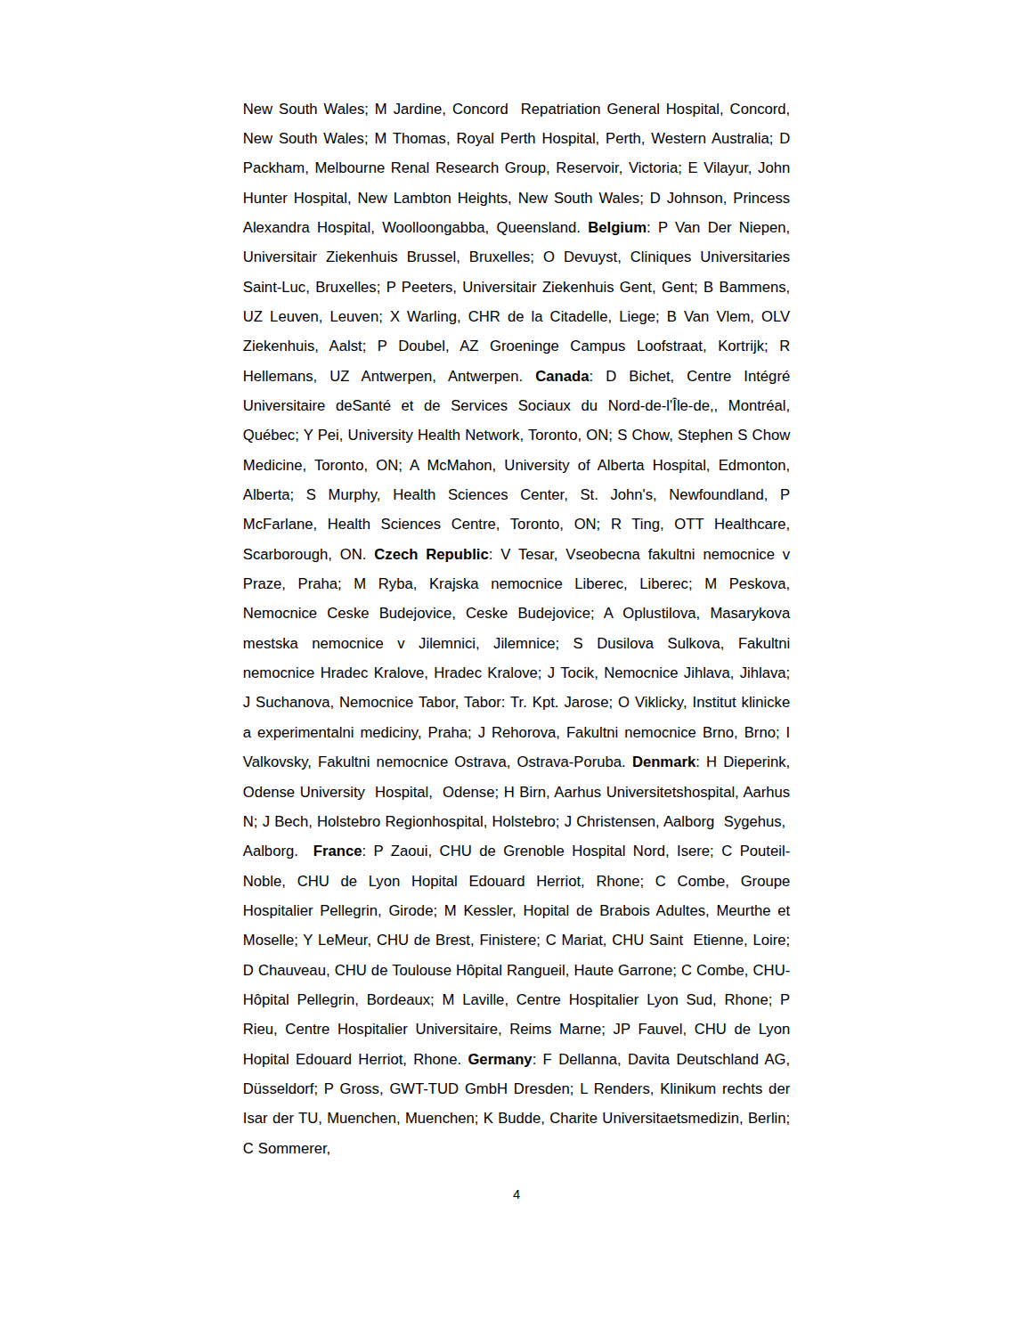New South Wales; M Jardine, Concord Repatriation General Hospital, Concord, New South Wales; M Thomas, Royal Perth Hospital, Perth, Western Australia; D Packham, Melbourne Renal Research Group, Reservoir, Victoria; E Vilayur, John Hunter Hospital, New Lambton Heights, New South Wales; D Johnson, Princess Alexandra Hospital, Woolloongabba, Queensland. Belgium: P Van Der Niepen, Universitair Ziekenhuis Brussel, Bruxelles; O Devuyst, Cliniques Universitaries Saint-Luc, Bruxelles; P Peeters, Universitair Ziekenhuis Gent, Gent; B Bammens, UZ Leuven, Leuven; X Warling, CHR de la Citadelle, Liege; B Van Vlem, OLV Ziekenhuis, Aalst; P Doubel, AZ Groeninge Campus Loofstraat, Kortrijk; R Hellemans, UZ Antwerpen, Antwerpen. Canada: D Bichet, Centre Intégré Universitaire deSanté et de Services Sociaux du Nord-de-l'Île-de,, Montréal, Québec; Y Pei, University Health Network, Toronto, ON; S Chow, Stephen S Chow Medicine, Toronto, ON; A McMahon, University of Alberta Hospital, Edmonton, Alberta; S Murphy, Health Sciences Center, St. John's, Newfoundland, P McFarlane, Health Sciences Centre, Toronto, ON; R Ting, OTT Healthcare, Scarborough, ON. Czech Republic: V Tesar, Vseobecna fakultni nemocnice v Praze, Praha; M Ryba, Krajska nemocnice Liberec, Liberec; M Peskova, Nemocnice Ceske Budejovice, Ceske Budejovice; A Oplustilova, Masarykova mestska nemocnice v Jilemnici, Jilemnice; S Dusilova Sulkova, Fakultni nemocnice Hradec Kralove, Hradec Kralove; J Tocik, Nemocnice Jihlava, Jihlava; J Suchanova, Nemocnice Tabor, Tabor: Tr. Kpt. Jarose; O Viklicky, Institut klinicke a experimentalni mediciny, Praha; J Rehorova, Fakultni nemocnice Brno, Brno; I Valkovsky, Fakultni nemocnice Ostrava, Ostrava-Poruba. Denmark: H Dieperink, Odense University Hospital, Odense; H Birn, Aarhus Universitetshospital, Aarhus N; J Bech, Holstebro Regionhospital, Holstebro; J Christensen, Aalborg Sygehus, Aalborg. France: P Zaoui, CHU de Grenoble Hospital Nord, Isere; C Pouteil-Noble, CHU de Lyon Hopital Edouard Herriot, Rhone; C Combe, Groupe Hospitalier Pellegrin, Girode; M Kessler, Hopital de Brabois Adultes, Meurthe et Moselle; Y LeMeur, CHU de Brest, Finistere; C Mariat, CHU Saint Etienne, Loire; D Chauveau, CHU de Toulouse Hôpital Rangueil, Haute Garrone; C Combe, CHU-Hôpital Pellegrin, Bordeaux; M Laville, Centre Hospitalier Lyon Sud, Rhone; P Rieu, Centre Hospitalier Universitaire, Reims Marne; JP Fauvel, CHU de Lyon Hopital Edouard Herriot, Rhone. Germany: F Dellanna, Davita Deutschland AG, Düsseldorf; P Gross, GWT-TUD GmbH Dresden; L Renders, Klinikum rechts der Isar der TU, Muenchen, Muenchen; K Budde, Charite Universitaetsmedizin, Berlin; C Sommerer,
4